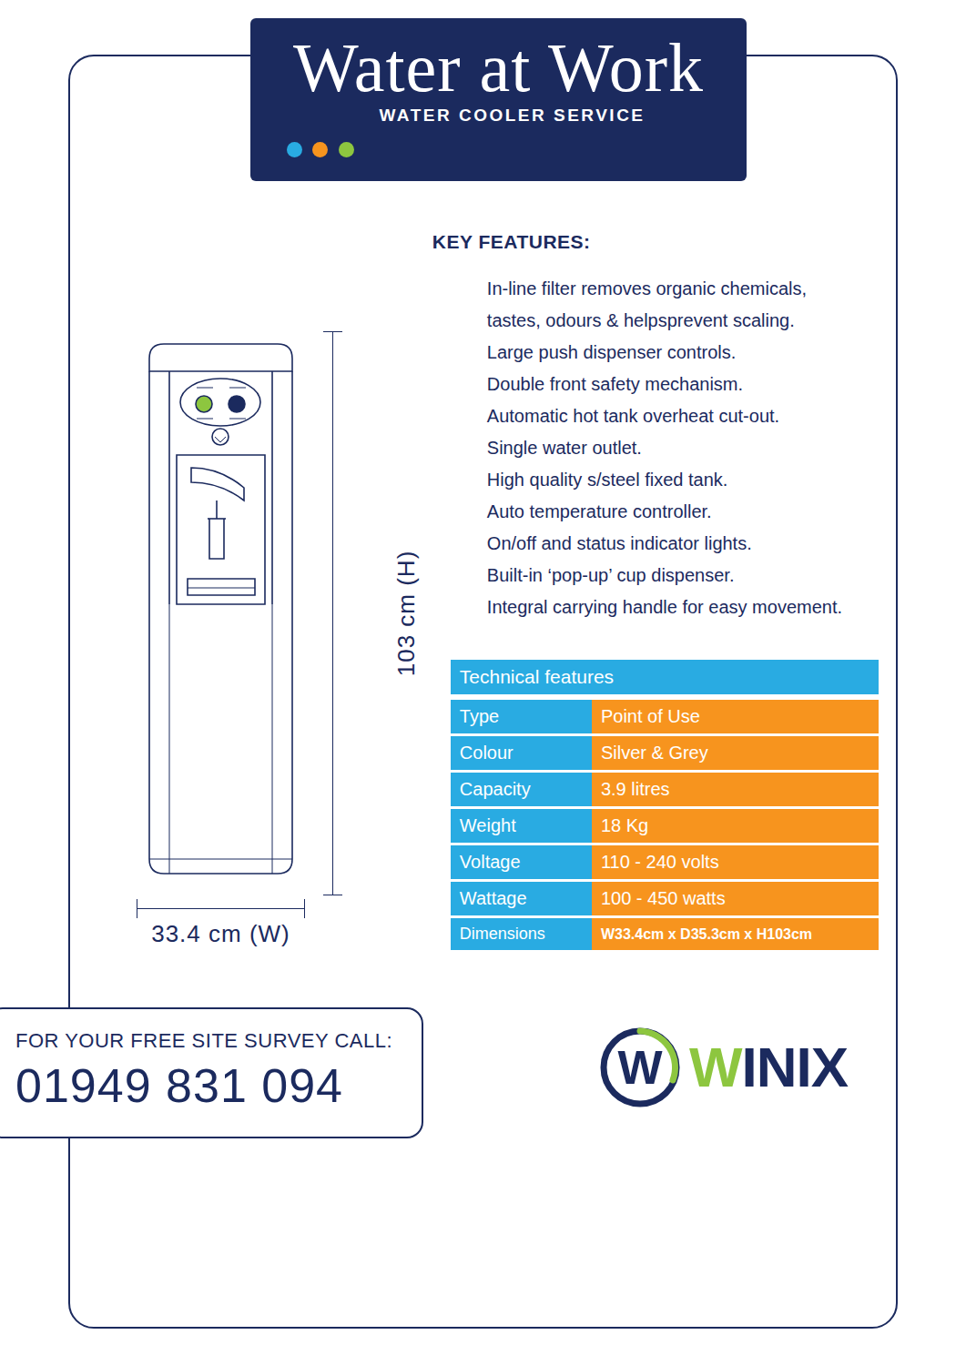Water at Work
WATER COOLER SERVICE
103 cm (H)
33.4 cm (W)
KEY FEATURES:
In-line filter removes organic chemicals,
tastes, odours & helpsprevent scaling.
Large push dispenser controls.
Double front safety mechanism.
Automatic hot tank overheat cut-out.
Single water outlet.
High quality s/steel fixed tank.
Auto temperature controller.
On/off and status indicator lights.
Built-in ‘pop-up’ cup dispenser.
Integral carrying handle for easy movement.
Technical features
| Type | Point of Use |
| Colour | Silver & Grey |
| Capacity | 3.9 litres |
| Weight | 18 Kg |
| Voltage | 110 - 240 volts |
| Wattage | 100 - 450 watts |
| Dimensions | W33.4cm x D35.3cm x H103cm |
FOR YOUR FREE SITE SURVEY CALL:
01949 831 094
W
WINIX